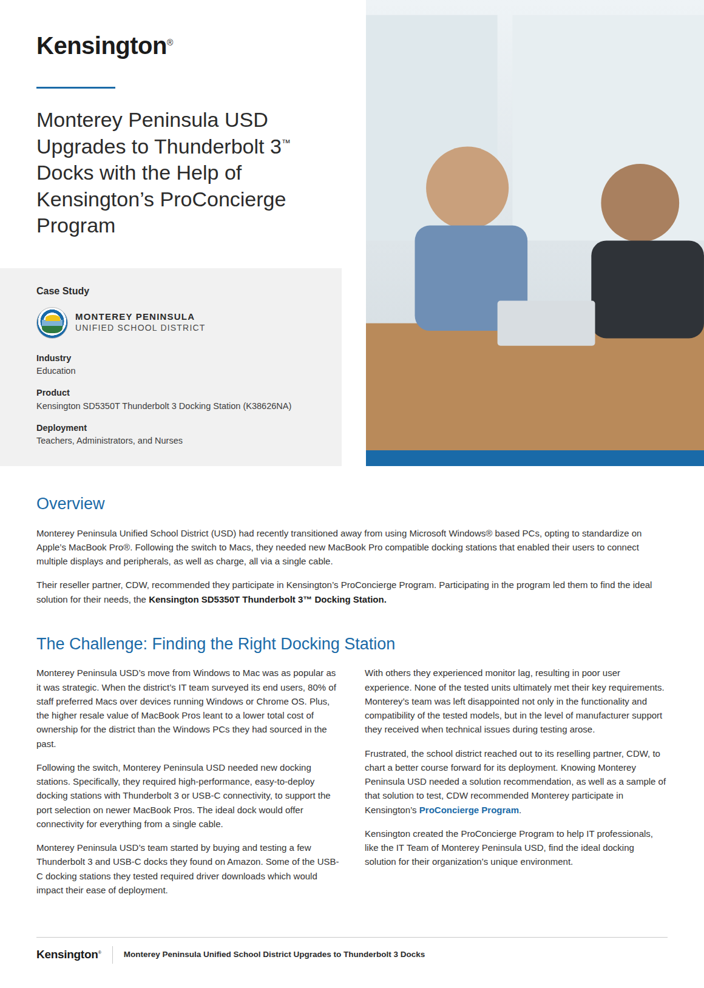Kensington®
Monterey Peninsula USD Upgrades to Thunderbolt 3™ Docks with the Help of Kensington’s ProConcierge Program
Case Study
Monterey Peninsula
Unified School District
Industry
Education
Product
Kensington SD5350T Thunderbolt 3 Docking Station (K38626NA)
Deployment
Teachers, Administrators, and Nurses
Overview
Monterey Peninsula Unified School District (USD) had recently transitioned away from using Microsoft Windows® based PCs, opting to standardize on Apple’s MacBook Pro®. Following the switch to Macs, they needed new MacBook Pro compatible docking stations that enabled their users to connect multiple displays and peripherals, as well as charge, all via a single cable.
Their reseller partner, CDW, recommended they participate in Kensington’s ProConcierge Program. Participating in the program led them to find the ideal solution for their needs, the Kensington SD5350T Thunderbolt 3™ Docking Station.
The Challenge: Finding the Right Docking Station
Monterey Peninsula USD’s move from Windows to Mac was as popular as it was strategic. When the district’s IT team surveyed its end users, 80% of staff preferred Macs over devices running Windows or Chrome OS. Plus, the higher resale value of MacBook Pros leant to a lower total cost of ownership for the district than the Windows PCs they had sourced in the past.
Following the switch, Monterey Peninsula USD needed new docking stations. Specifically, they required high-performance, easy-to-deploy docking stations with Thunderbolt 3 or USB-C connectivity, to support the port selection on newer MacBook Pros. The ideal dock would offer connectivity for everything from a single cable.
Monterey Peninsula USD’s team started by buying and testing a few Thunderbolt 3 and USB-C docks they found on Amazon. Some of the USB-C docking stations they tested required driver downloads which would impact their ease of deployment.
With others they experienced monitor lag, resulting in poor user experience. None of the tested units ultimately met their key requirements. Monterey’s team was left disappointed not only in the functionality and compatibility of the tested models, but in the level of manufacturer support they received when technical issues during testing arose.
Frustrated, the school district reached out to its reselling partner, CDW, to chart a better course forward for its deployment. Knowing Monterey Peninsula USD needed a solution recommendation, as well as a sample of that solution to test, CDW recommended Monterey participate in Kensington’s ProConcierge Program.
Kensington created the ProConcierge Program to help IT professionals, like the IT Team of Monterey Peninsula USD, find the ideal docking solution for their organization’s unique environment.
Kensington®
Monterey Peninsula Unified School District Upgrades to Thunderbolt 3 Docks